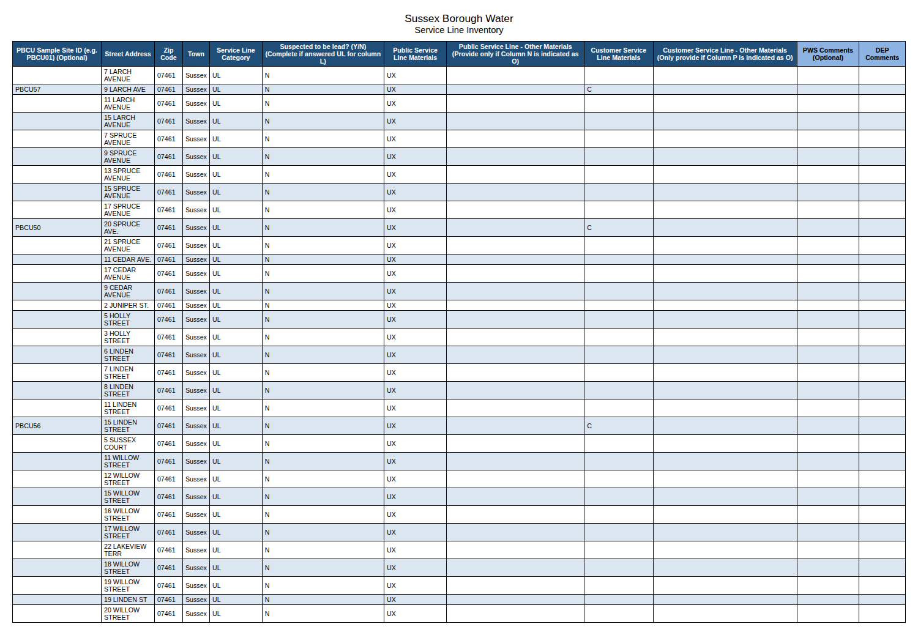Sussex Borough Water
Service Line Inventory
| PBCU Sample Site ID (e.g. PBCU01) (Optional) | Street Address | Zip Code | Town | Service Line Category | Suspected to be lead? (Y/N) (Complete if answered UL for column L) | Public Service Line Materials | Public Service Line - Other Materials (Provide only if Column N is indicated as O) | Customer Service Line Materials | Customer Service Line - Other Materials (Only provide if Column P is indicated as O) | PWS Comments (Optional) | DEP Comments |
| --- | --- | --- | --- | --- | --- | --- | --- | --- | --- | --- | --- |
| | 7 LARCH AVENUE | 07461 | Sussex | UL | N | UX | | | | | |
| PBCU57 | 9 LARCH AVE | 07461 | Sussex | UL | N | UX | | C | | | |
| | 11 LARCH AVENUE | 07461 | Sussex | UL | N | UX | | | | | |
| | 15 LARCH AVENUE | 07461 | Sussex | UL | N | UX | | | | | |
| | 7 SPRUCE AVENUE | 07461 | Sussex | UL | N | UX | | | | | |
| | 9 SPRUCE AVENUE | 07461 | Sussex | UL | N | UX | | | | | |
| | 13 SPRUCE AVENUE | 07461 | Sussex | UL | N | UX | | | | | |
| | 15 SPRUCE AVENUE | 07461 | Sussex | UL | N | UX | | | | | |
| | 17 SPRUCE AVENUE | 07461 | Sussex | UL | N | UX | | | | | |
| PBCU50 | 20 SPRUCE AVE. | 07461 | Sussex | UL | N | UX | | C | | | |
| | 21 SPRUCE AVENUE | 07461 | Sussex | UL | N | UX | | | | | |
| | 11 CEDAR AVE. | 07461 | Sussex | UL | N | UX | | | | | |
| | 17 CEDAR AVENUE | 07461 | Sussex | UL | N | UX | | | | | |
| | 9 CEDAR AVENUE | 07461 | Sussex | UL | N | UX | | | | | |
| | 2 JUNIPER ST. | 07461 | Sussex | UL | N | UX | | | | | |
| | 5 HOLLY STREET | 07461 | Sussex | UL | N | UX | | | | | |
| | 3 HOLLY STREET | 07461 | Sussex | UL | N | UX | | | | | |
| | 6 LINDEN STREET | 07461 | Sussex | UL | N | UX | | | | | |
| | 7 LINDEN STREET | 07461 | Sussex | UL | N | UX | | | | | |
| | 8 LINDEN STREET | 07461 | Sussex | UL | N | UX | | | | | |
| | 11 LINDEN STREET | 07461 | Sussex | UL | N | UX | | | | | |
| PBCU56 | 15 LINDEN STREET | 07461 | Sussex | UL | N | UX | | C | | | |
| | 5 SUSSEX COURT | 07461 | Sussex | UL | N | UX | | | | | |
| | 11 WILLOW STREET | 07461 | Sussex | UL | N | UX | | | | | |
| | 12 WILLOW STREET | 07461 | Sussex | UL | N | UX | | | | | |
| | 15 WILLOW STREET | 07461 | Sussex | UL | N | UX | | | | | |
| | 16 WILLOW STREET | 07461 | Sussex | UL | N | UX | | | | | |
| | 17 WILLOW STREET | 07461 | Sussex | UL | N | UX | | | | | |
| | 22 LAKEVIEW TERR | 07461 | Sussex | UL | N | UX | | | | | |
| | 18 WILLOW STREET | 07461 | Sussex | UL | N | UX | | | | | |
| | 19 WILLOW STREET | 07461 | Sussex | UL | N | UX | | | | | |
| | 19 LINDEN ST | 07461 | Sussex | UL | N | UX | | | | | |
| | 20 WILLOW STREET | 07461 | Sussex | UL | N | UX | | | | | |